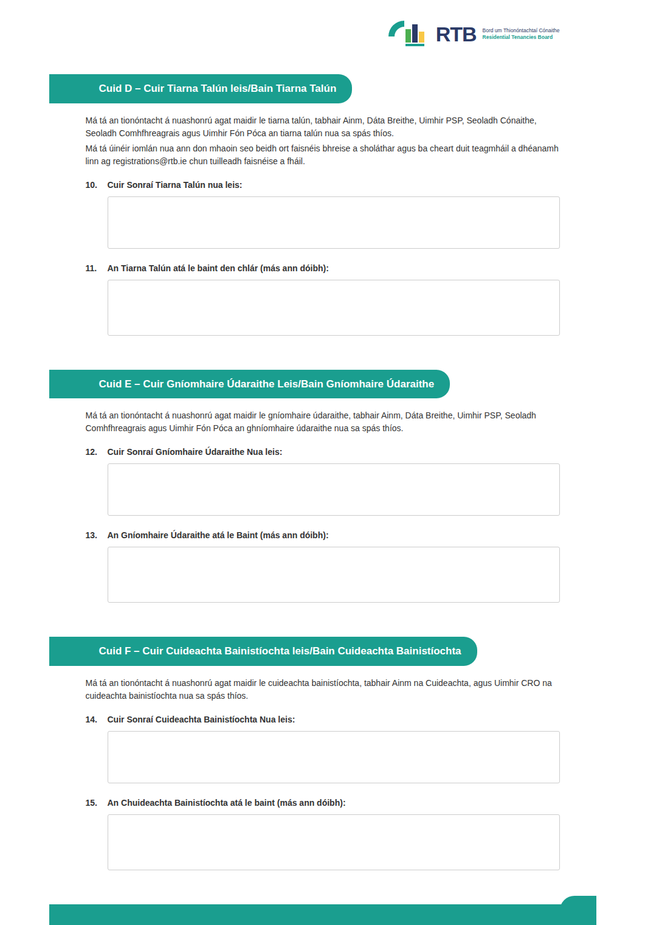RTB
Bord um Thionóntachtaí Cónaithe
Residential Tenancies Board
Cuid D – Cuir Tiarna Talún leis/Bain Tiarna Talún
Má tá an tionóntacht á nuashonrú agat maidir le tiarna talún, tabhair Ainm, Dáta Breithe, Uimhir PSP, Seoladh Cónaithe, Seoladh Comhfhreagrais agus Uimhir Fón Póca an tiarna talún nua sa spás thíos.
Má tá úinéir iomlán nua ann don mhaoin seo beidh ort faisnéis bhreise a sholáthar agus ba cheart duit teagmháil a dhéanamh linn ag registrations@rtb.ie chun tuilleadh faisnéise a fháil.
10. Cuir Sonraí Tiarna Talún nua leis:
11. An Tiarna Talún atá le baint den chlár (más ann dóibh):
Cuid E – Cuir Gníomhaire Údaraithe Leis/Bain Gníomhaire Údaraithe
Má tá an tionóntacht á nuashonrú agat maidir le gníomhaire údaraithe, tabhair Ainm, Dáta Breithe, Uimhir PSP, Seoladh Comhfhreagrais agus Uimhir Fón Póca an ghníomhaire údaraithe nua sa spás thíos.
12. Cuir Sonraí Gníomhaire Údaraithe Nua leis:
13. An Gníomhaire Údaraithe atá le Baint (más ann dóibh):
Cuid F – Cuir Cuideachta Bainistíochta leis/Bain Cuideachta Bainistíochta
Má tá an tionóntacht á nuashonrú agat maidir le cuideachta bainistíochta, tabhair Ainm na Cuideachta, agus Uimhir CRO na cuideachta bainistíochta nua sa spás thíos.
14. Cuir Sonraí Cuideachta Bainistíochta Nua leis:
15. An Chuideachta Bainistíochta atá le baint (más ann dóibh):